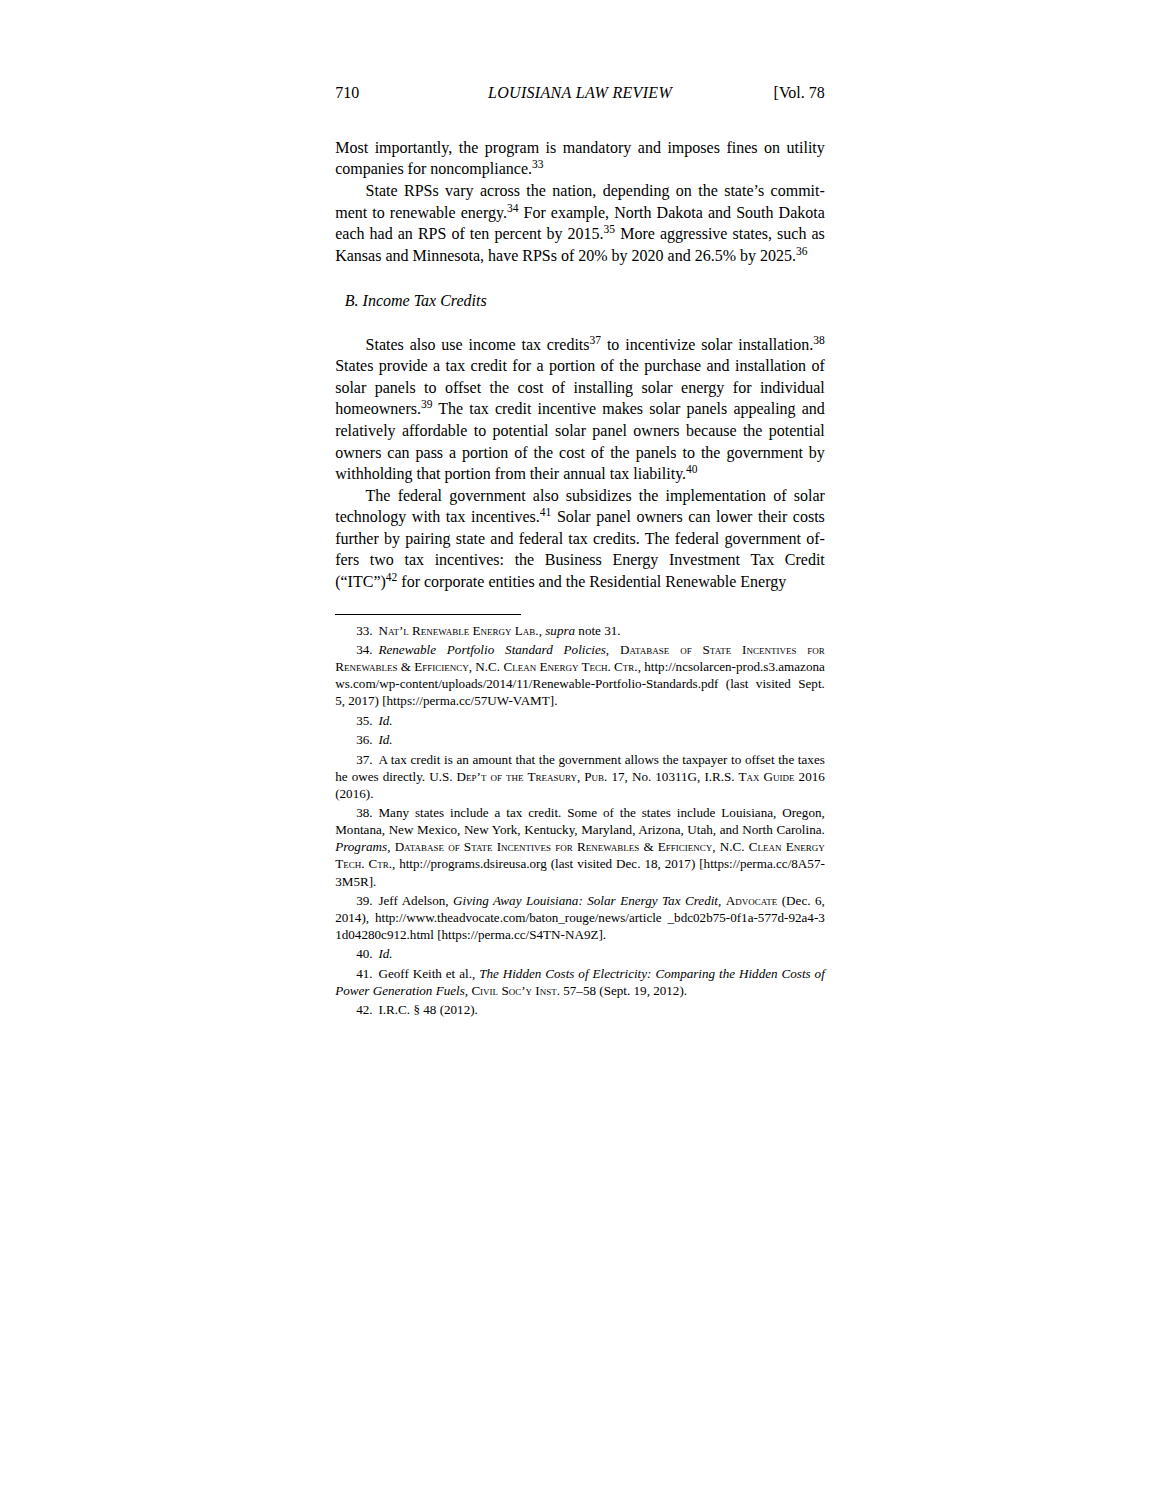710
LOUISIANA LAW REVIEW
[Vol. 78
Most importantly, the program is mandatory and imposes fines on utility companies for noncompliance.33
State RPSs vary across the nation, depending on the state’s commitment to renewable energy.34 For example, North Dakota and South Dakota each had an RPS of ten percent by 2015.35 More aggressive states, such as Kansas and Minnesota, have RPSs of 20% by 2020 and 26.5% by 2025.36
B. Income Tax Credits
States also use income tax credits37 to incentivize solar installation.38 States provide a tax credit for a portion of the purchase and installation of solar panels to offset the cost of installing solar energy for individual homeowners.39 The tax credit incentive makes solar panels appealing and relatively affordable to potential solar panel owners because the potential owners can pass a portion of the cost of the panels to the government by withholding that portion from their annual tax liability.40
The federal government also subsidizes the implementation of solar technology with tax incentives.41 Solar panel owners can lower their costs further by pairing state and federal tax credits. The federal government offers two tax incentives: the Business Energy Investment Tax Credit (“ITC”)42 for corporate entities and the Residential Renewable Energy
33. Nat’l Renewable Energy Lab., supra note 31.
34. Renewable Portfolio Standard Policies, Database of State Incentives for Renewables & Efficiency, N.C. Clean Energy Tech. Ctr., http://ncsolarcen-prod.s3.amazonaws.com/wp-content/uploads/2014/11/Renewable-Portfolio-Standards.pdf (last visited Sept. 5, 2017) [https://perma.cc/57UW-VAMT].
35. Id.
36. Id.
37. A tax credit is an amount that the government allows the taxpayer to offset the taxes he owes directly. U.S. Dep’t of the Treasury, Pub. 17, No. 10311G, I.R.S. Tax Guide 2016 (2016).
38. Many states include a tax credit. Some of the states include Louisiana, Oregon, Montana, New Mexico, New York, Kentucky, Maryland, Arizona, Utah, and North Carolina. Programs, Database of State Incentives for Renewables & Efficiency, N.C. Clean Energy Tech. Ctr., http://programs.dsireusa.org (last visited Dec. 18, 2017) [https://perma.cc/8A57-3M5R].
39. Jeff Adelson, Giving Away Louisiana: Solar Energy Tax Credit, Advocate (Dec. 6, 2014), http://www.theadvocate.com/baton_rouge/news/article _bdc02b75-0f1a-577d-92a4-31d04280c912.html [https://perma.cc/S4TN-NA9Z].
40. Id.
41. Geoff Keith et al., The Hidden Costs of Electricity: Comparing the Hidden Costs of Power Generation Fuels, Civil Soc’y Inst. 57–58 (Sept. 19, 2012).
42. I.R.C. § 48 (2012).